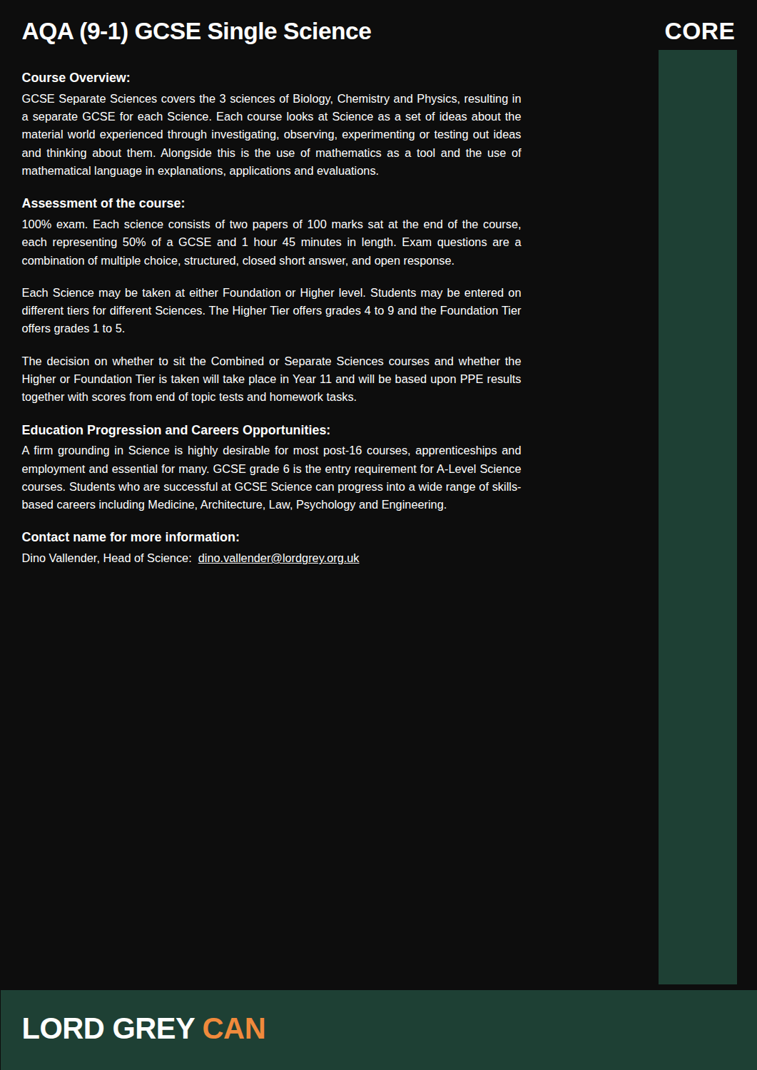AQA (9-1) GCSE Single Science
CORE
Course Overview:
GCSE Separate Sciences covers the 3 sciences of Biology, Chemistry and Physics, resulting in a separate GCSE for each Science. Each course looks at Science as a set of ideas about the material world experienced through investigating, observing, experimenting or testing out ideas and thinking about them. Alongside this is the use of mathematics as a tool and the use of mathematical language in explanations, applications and evaluations.
Assessment of the course:
100% exam. Each science consists of two papers of 100 marks sat at the end of the course, each representing 50% of a GCSE and 1 hour 45 minutes in length. Exam questions are a combination of multiple choice, structured, closed short answer, and open response.
Each Science may be taken at either Foundation or Higher level. Students may be entered on different tiers for different Sciences. The Higher Tier offers grades 4 to 9 and the Foundation Tier offers grades 1 to 5.
The decision on whether to sit the Combined or Separate Sciences courses and whether the Higher or Foundation Tier is taken will take place in Year 11 and will be based upon PPE results together with scores from end of topic tests and homework tasks.
Education Progression and Careers Opportunities:
A firm grounding in Science is highly desirable for most post-16 courses, apprenticeships and employment and essential for many. GCSE grade 6 is the entry requirement for A-Level Science courses. Students who are successful at GCSE Science can progress into a wide range of skills-based careers including Medicine, Architecture, Law, Psychology and Engineering.
Contact name for more information:
Dino Vallender, Head of Science: dino.vallender@lordgrey.org.uk
LORD GREY CAN